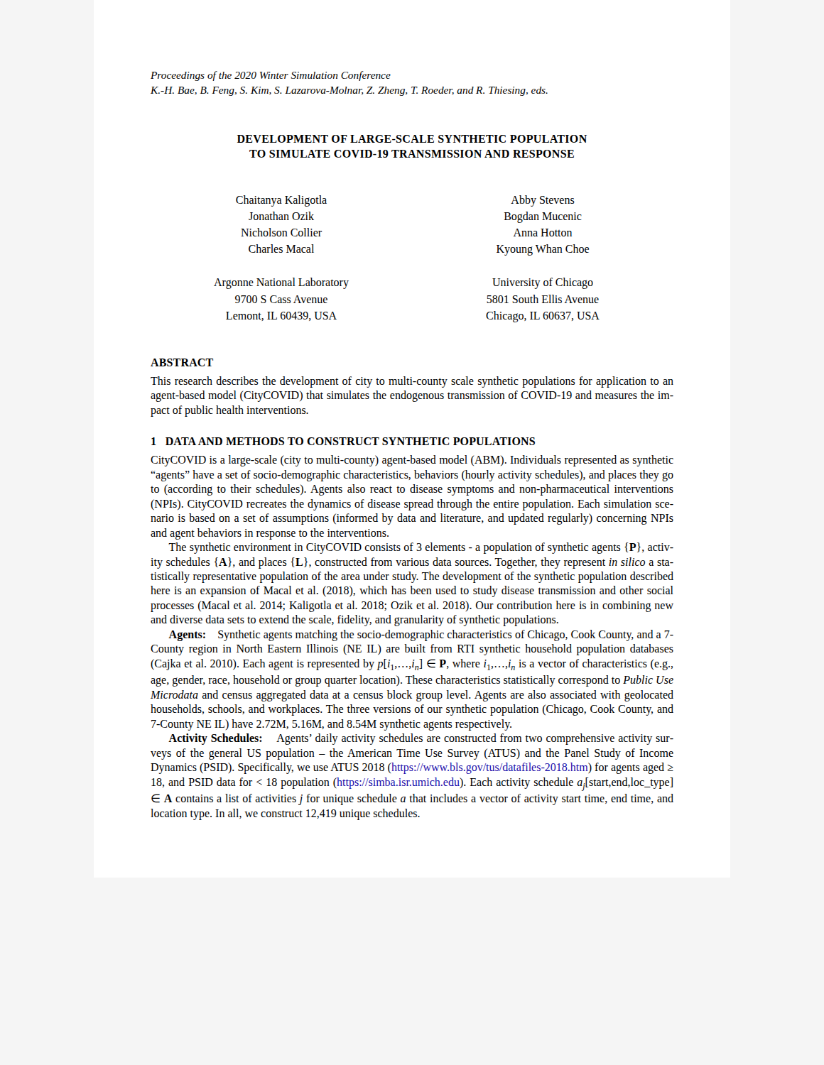Proceedings of the 2020 Winter Simulation Conference
K.-H. Bae, B. Feng, S. Kim, S. Lazarova-Molnar, Z. Zheng, T. Roeder, and R. Thiesing, eds.
Development of Large-Scale Synthetic Population
to Simulate COVID-19 Transmission and Response
| Chaitanya Kaligotla Jonathan Ozik Nicholson Collier Charles Macal | Abby Stevens Bogdan Mucenic Anna Hotton Kyoung Whan Choe |
| Argonne National Laboratory 9700 S Cass Avenue Lemont, IL 60439, USA | University of Chicago 5801 South Ellis Avenue Chicago, IL 60637, USA |
Abstract
This research describes the development of city to multi-county scale synthetic populations for application to an agent-based model (CityCOVID) that simulates the endogenous transmission of COVID-19 and measures the impact of public health interventions.
1 Data and Methods to Construct Synthetic Populations
CityCOVID is a large-scale (city to multi-county) agent-based model (ABM). Individuals represented as synthetic “agents” have a set of socio-demographic characteristics, behaviors (hourly activity schedules), and places they go to (according to their schedules). Agents also react to disease symptoms and non-pharmaceutical interventions (NPIs). CityCOVID recreates the dynamics of disease spread through the entire population. Each simulation scenario is based on a set of assumptions (informed by data and literature, and updated regularly) concerning NPIs and agent behaviors in response to the interventions.
The synthetic environment in CityCOVID consists of 3 elements - a population of synthetic agents {P}, activity schedules {A}, and places {L}, constructed from various data sources. Together, they represent in silico a statistically representative population of the area under study. The development of the synthetic population described here is an expansion of Macal et al. (2018), which has been used to study disease transmission and other social processes (Macal et al. 2014; Kaligotla et al. 2018; Ozik et al. 2018). Our contribution here is in combining new and diverse data sets to extend the scale, fidelity, and granularity of synthetic populations.
Agents: Synthetic agents matching the socio-demographic characteristics of Chicago, Cook County, and a 7-County region in North Eastern Illinois (NE IL) are built from RTI synthetic household population databases (Cajka et al. 2010). Each agent is represented by p[i1,…,in] ∈ P, where i1,…,in is a vector of characteristics (e.g., age, gender, race, household or group quarter location). These characteristics statistically correspond to Public Use Microdata and census aggregated data at a census block group level. Agents are also associated with geolocated households, schools, and workplaces. The three versions of our synthetic population (Chicago, Cook County, and 7-County NE IL) have 2.72M, 5.16M, and 8.54M synthetic agents respectively.
Activity Schedules: Agents’ daily activity schedules are constructed from two comprehensive activity surveys of the general US population – the American Time Use Survey (ATUS) and the Panel Study of Income Dynamics (PSID). Specifically, we use ATUS 2018 (https://www.bls.gov/tus/datafiles-2018.htm) for agents aged ≥ 18, and PSID data for < 18 population (https://simba.isr.umich.edu). Each activity schedule aj[start,end,loc_type] ∈ A contains a list of activities j for unique schedule a that includes a vector of activity start time, end time, and location type. In all, we construct 12,419 unique schedules.